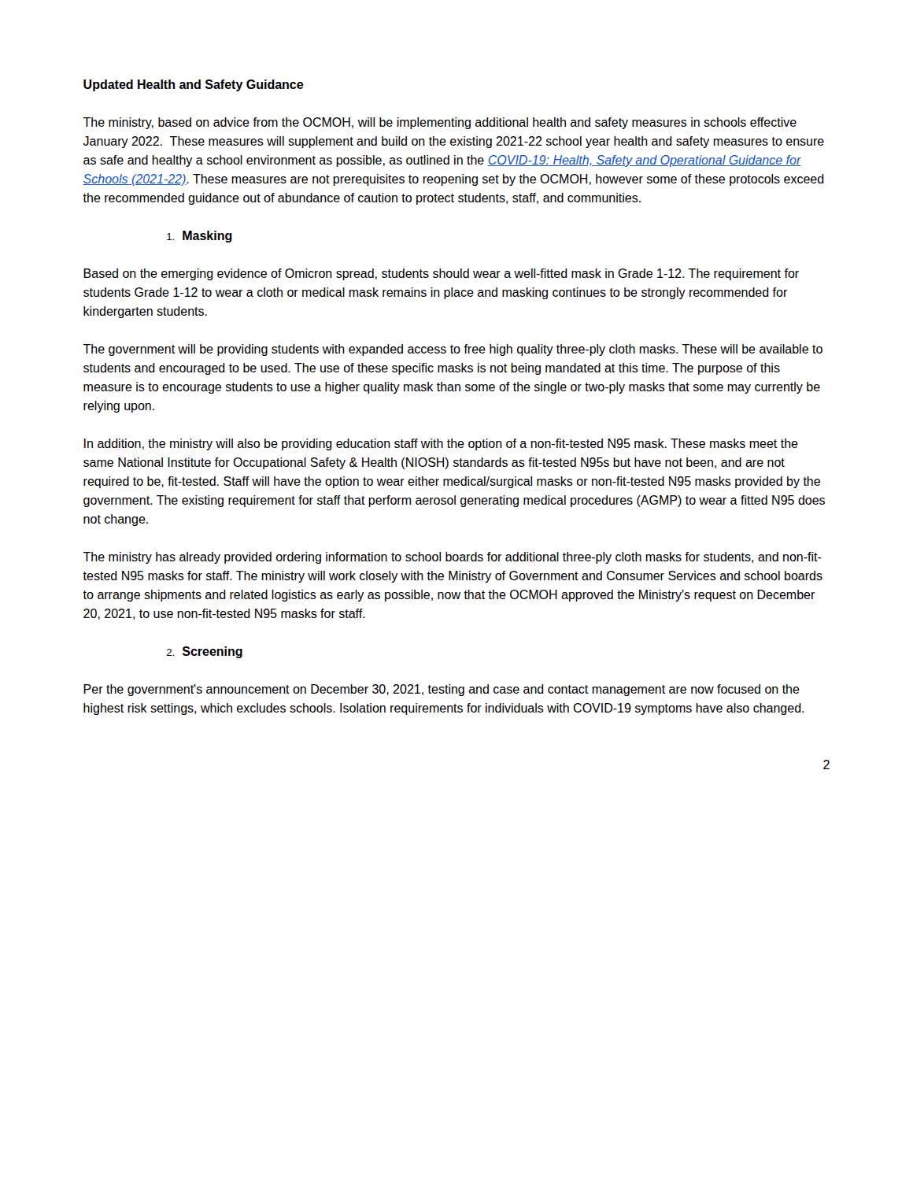Updated Health and Safety Guidance
The ministry, based on advice from the OCMOH, will be implementing additional health and safety measures in schools effective January 2022. These measures will supplement and build on the existing 2021-22 school year health and safety measures to ensure as safe and healthy a school environment as possible, as outlined in the COVID-19: Health, Safety and Operational Guidance for Schools (2021-22). These measures are not prerequisites to reopening set by the OCMOH, however some of these protocols exceed the recommended guidance out of abundance of caution to protect students, staff, and communities.
1. Masking
Based on the emerging evidence of Omicron spread, students should wear a well-fitted mask in Grade 1-12. The requirement for students Grade 1-12 to wear a cloth or medical mask remains in place and masking continues to be strongly recommended for kindergarten students.
The government will be providing students with expanded access to free high quality three-ply cloth masks. These will be available to students and encouraged to be used. The use of these specific masks is not being mandated at this time. The purpose of this measure is to encourage students to use a higher quality mask than some of the single or two-ply masks that some may currently be relying upon.
In addition, the ministry will also be providing education staff with the option of a non-fit-tested N95 mask. These masks meet the same National Institute for Occupational Safety & Health (NIOSH) standards as fit-tested N95s but have not been, and are not required to be, fit-tested. Staff will have the option to wear either medical/surgical masks or non-fit-tested N95 masks provided by the government. The existing requirement for staff that perform aerosol generating medical procedures (AGMP) to wear a fitted N95 does not change.
The ministry has already provided ordering information to school boards for additional three-ply cloth masks for students, and non-fit-tested N95 masks for staff. The ministry will work closely with the Ministry of Government and Consumer Services and school boards to arrange shipments and related logistics as early as possible, now that the OCMOH approved the Ministry's request on December 20, 2021, to use non-fit-tested N95 masks for staff.
2. Screening
Per the government's announcement on December 30, 2021, testing and case and contact management are now focused on the highest risk settings, which excludes schools. Isolation requirements for individuals with COVID-19 symptoms have also changed.
2